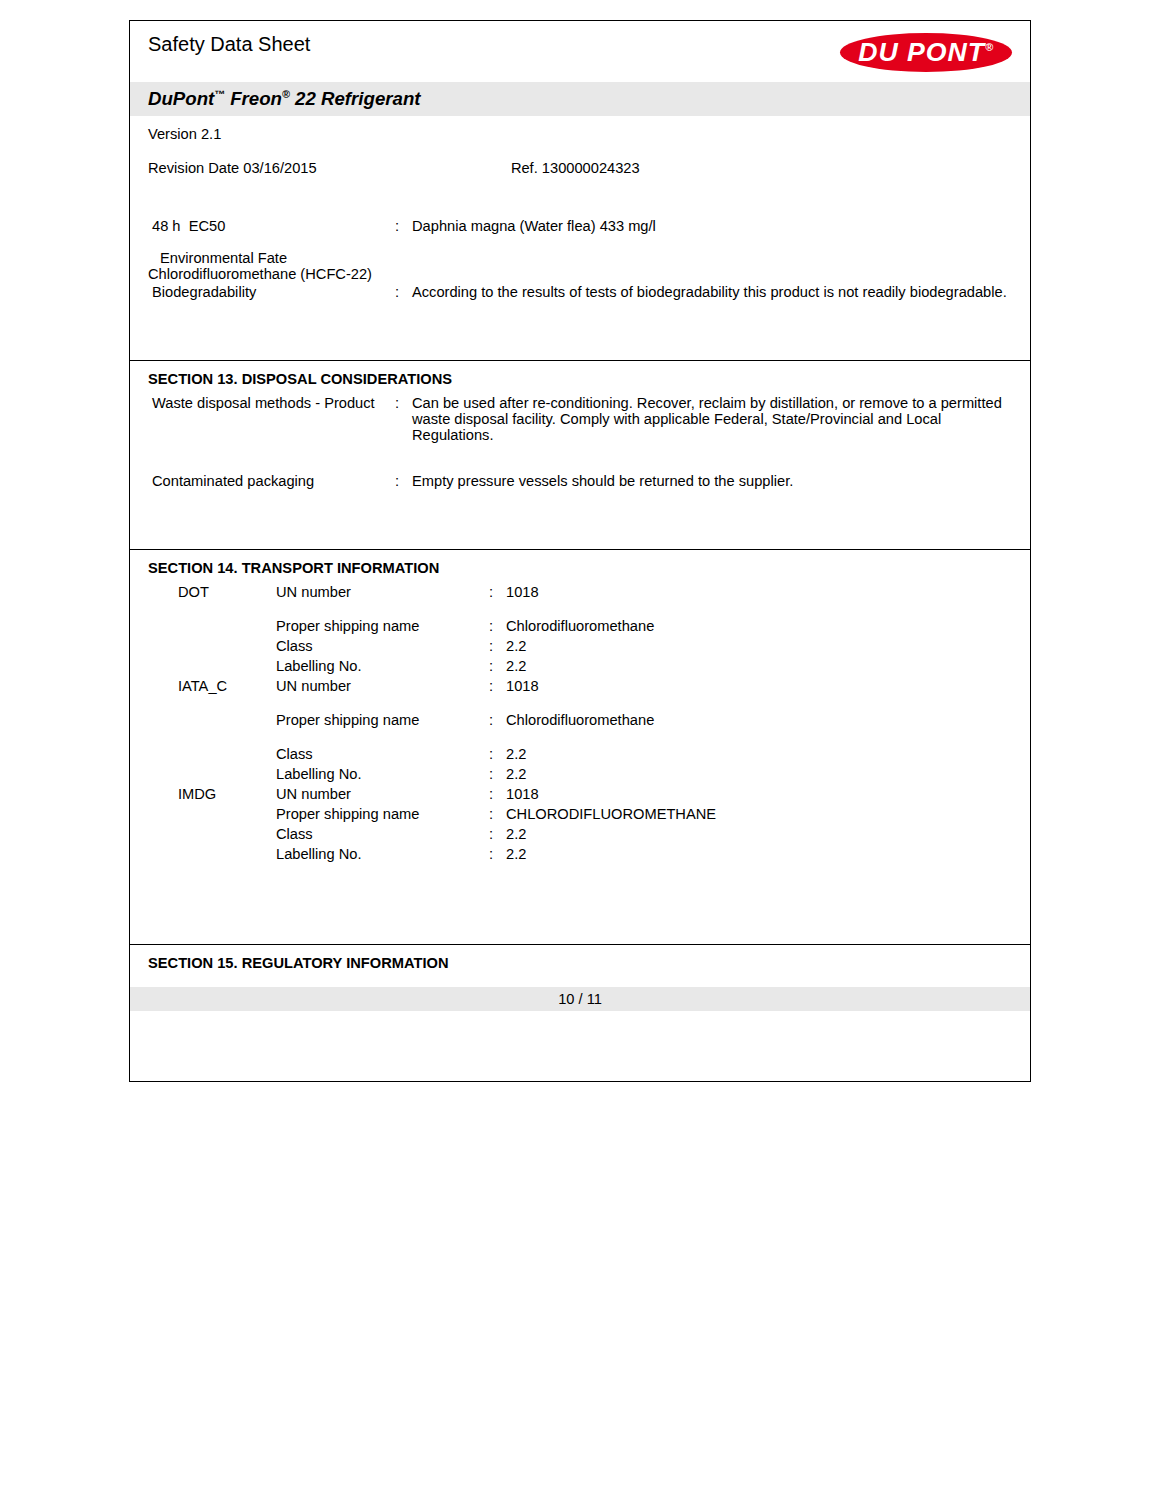Safety Data Sheet
DU PONT®
DuPont™ Freon® 22 Refrigerant
Version 2.1
Revision Date 03/16/2015
Ref. 130000024323
| 48 h EC50 | : | Daphnia magna (Water flea) 433 mg/l |
Environmental Fate
Chlorodifluoromethane (HCFC-22)
| Biodegradability | : | According to the results of tests of biodegradability this product is not readily biodegradable. |
SECTION 13. DISPOSAL CONSIDERATIONS
| Waste disposal methods - Product | : | Can be used after re-conditioning. Recover, reclaim by distillation, or remove to a permitted waste disposal facility. Comply with applicable Federal, State/Provincial and Local Regulations. |
| Contaminated packaging | : | Empty pressure vessels should be returned to the supplier. |
SECTION 14. TRANSPORT INFORMATION
| DOT | UN number | : | 1018 |
| | Proper shipping name | : | Chlorodifluoromethane |
| | Class | : | 2.2 |
| | Labelling No. | : | 2.2 |
| IATA_C | UN number | : | 1018 |
| | Proper shipping name | : | Chlorodifluoromethane |
| | Class | : | 2.2 |
| | Labelling No. | : | 2.2 |
| IMDG | UN number | : | 1018 |
| | Proper shipping name | : | CHLORODIFLUOROMETHANE |
| | Class | : | 2.2 |
| | Labelling No. | : | 2.2 |
SECTION 15. REGULATORY INFORMATION
10 / 11